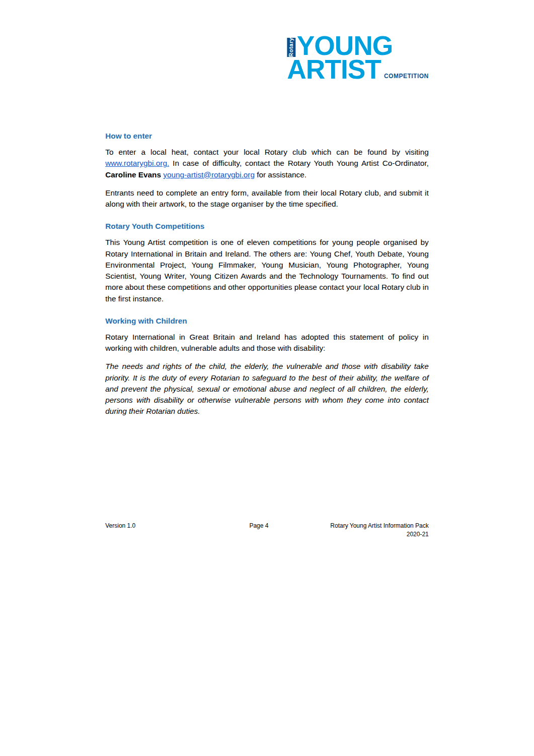Rotary
YOUNG
ARTIST
COMPETITION
How to enter
To enter a local heat, contact your local Rotary club which can be found by visiting www.rotarygbi.org. In case of difficulty, contact the Rotary Youth Young Artist Co-Ordinator, Caroline Evans young-artist@rotarygbi.org for assistance.
Entrants need to complete an entry form, available from their local Rotary club, and submit it along with their artwork, to the stage organiser by the time specified.
Rotary Youth Competitions
This Young Artist competition is one of eleven competitions for young people organised by Rotary International in Britain and Ireland. The others are: Young Chef, Youth Debate, Young Environmental Project, Young Filmmaker, Young Musician, Young Photographer, Young Scientist, Young Writer, Young Citizen Awards and the Technology Tournaments. To find out more about these competitions and other opportunities please contact your local Rotary club in the first instance.
Working with Children
Rotary International in Great Britain and Ireland has adopted this statement of policy in working with children, vulnerable adults and those with disability:
The needs and rights of the child, the elderly, the vulnerable and those with disability take priority. It is the duty of every Rotarian to safeguard to the best of their ability, the welfare of and prevent the physical, sexual or emotional abuse and neglect of all children, the elderly, persons with disability or otherwise vulnerable persons with whom they come into contact during their Rotarian duties.
Version 1.0
Page 4
Rotary Young Artist Information Pack 2020-21